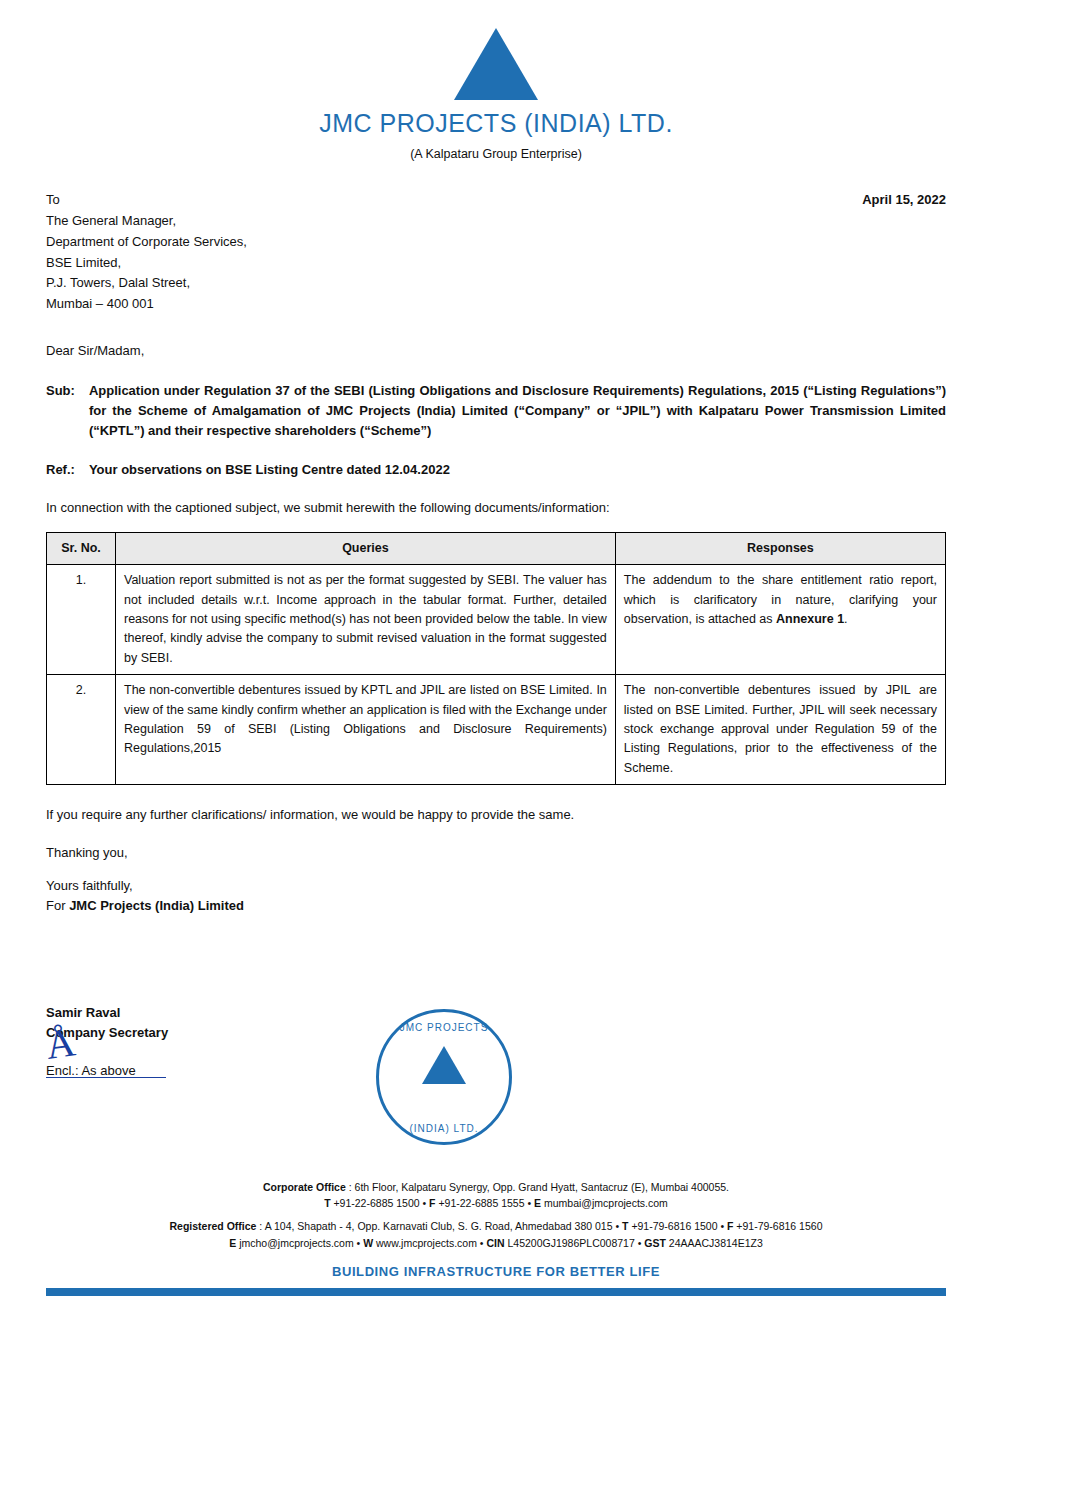JMC PROJECTS (INDIA) LTD.
(A Kalpataru Group Enterprise)
April 15, 2022
To
The General Manager,
Department of Corporate Services,
BSE Limited,
P.J. Towers, Dalal Street,
Mumbai – 400 001
Dear Sir/Madam,
Sub:
Application under Regulation 37 of the SEBI (Listing Obligations and Disclosure Requirements) Regulations, 2015 (“Listing Regulations”) for the Scheme of Amalgamation of JMC Projects (India) Limited (“Company” or “JPIL”) with Kalpataru Power Transmission Limited (“KPTL”) and their respective shareholders (“Scheme”)
Ref.:
Your observations on BSE Listing Centre dated 12.04.2022
In connection with the captioned subject, we submit herewith the following documents/information:
| Sr. No. | Queries | Responses |
| --- | --- | --- |
| 1. | Valuation report submitted is not as per the format suggested by SEBI. The valuer has not included details w.r.t. Income approach in the tabular format. Further, detailed reasons for not using specific method(s) has not been provided below the table. In view thereof, kindly advise the company to submit revised valuation in the format suggested by SEBI. | The addendum to the share entitlement ratio report, which is clarificatory in nature, clarifying your observation, is attached as Annexure 1 . |
| 2. | The non-convertible debentures issued by KPTL and JPIL are listed on BSE Limited. In view of the same kindly confirm whether an application is filed with the Exchange under Regulation 59 of SEBI (Listing Obligations and Disclosure Requirements) Regulations,2015 | The non-convertible debentures issued by JPIL are listed on BSE Limited. Further, JPIL will seek necessary stock exchange approval under Regulation 59 of the Listing Regulations, prior to the effectiveness of the Scheme. |
If you require any further clarifications/ information, we would be happy to provide the same.
Thanking you,
Yours faithfully,
For JMC Projects (India) Limited
Å
JMC PROJECTS
(INDIA) LTD.
Samir Raval
Company Secretary
Encl.: As above
Corporate Office : 6th Floor, Kalpataru Synergy, Opp. Grand Hyatt, Santacruz (E), Mumbai 400055.
T +91-22-6885 1500 • F +91-22-6885 1555 • E mumbai@jmcprojects.com
Registered Office : A 104, Shapath - 4, Opp. Karnavati Club, S. G. Road, Ahmedabad 380 015 • T +91-79-6816 1500 • F +91-79-6816 1560
E jmcho@jmcprojects.com • W www.jmcprojects.com • CIN L45200GJ1986PLC008717 • GST 24AAACJ3814E1Z3
BUILDING INFRASTRUCTURE FOR BETTER LIFE